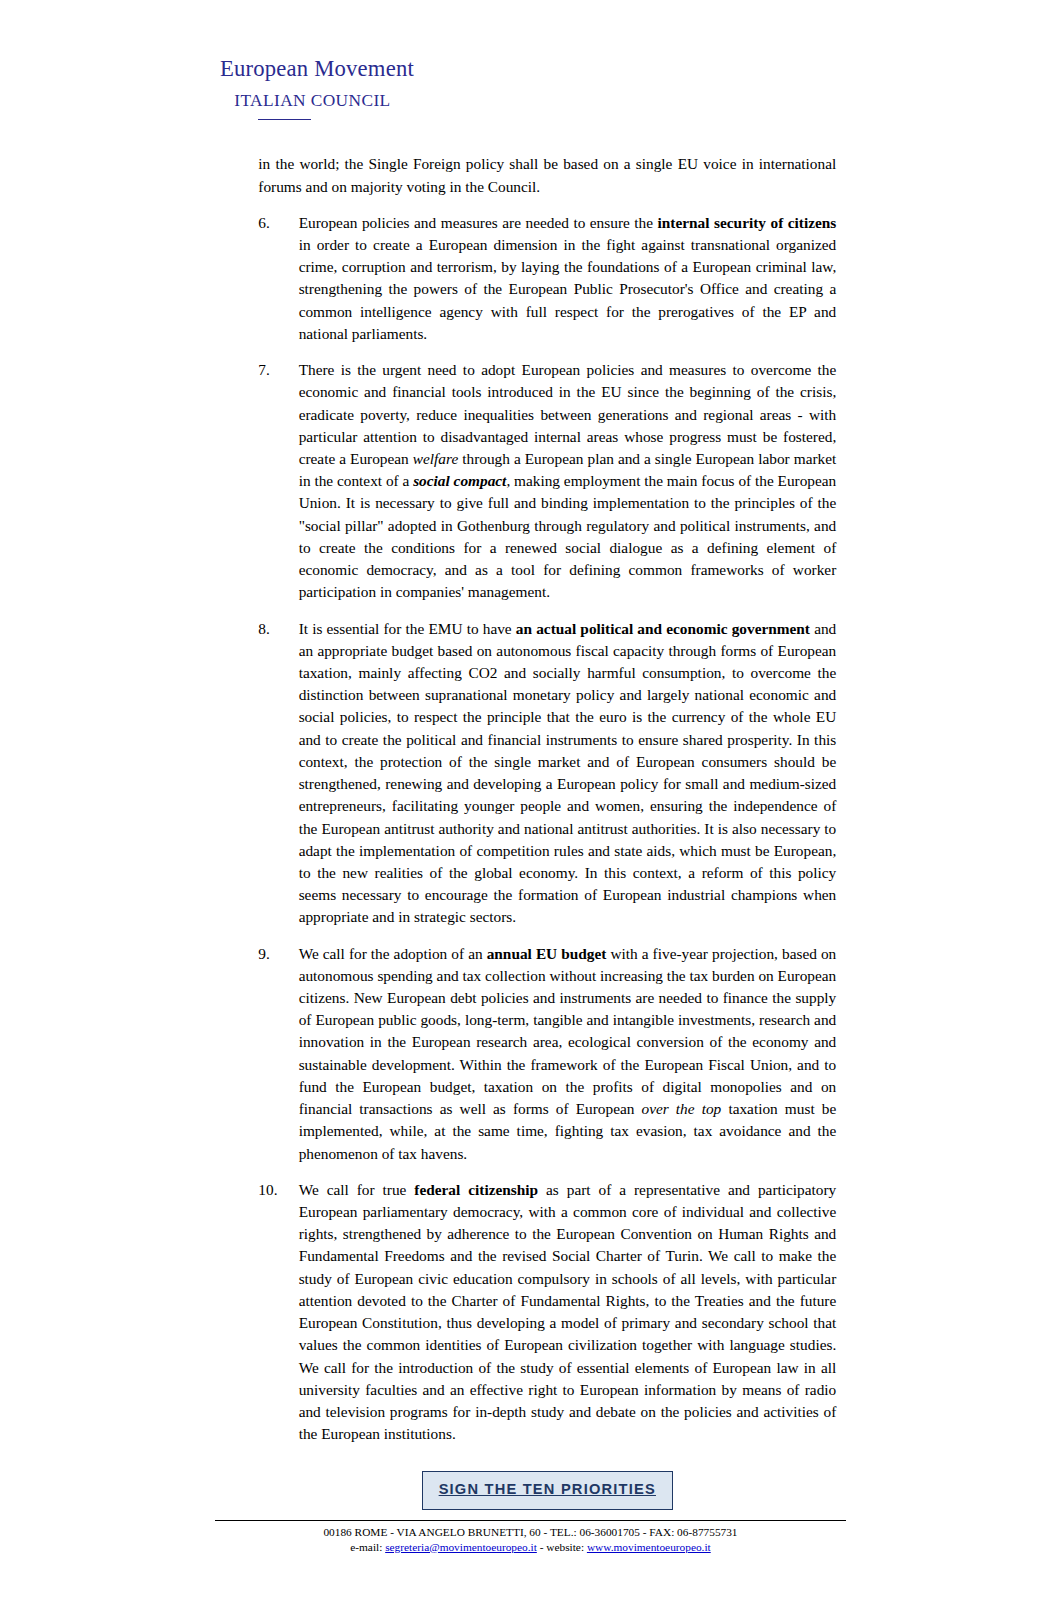European Movement
ITALIAN COUNCIL
in the world; the Single Foreign policy shall be based on a single EU voice in international forums and on majority voting in the Council.
European policies and measures are needed to ensure the internal security of citizens in order to create a European dimension in the fight against transnational organized crime, corruption and terrorism, by laying the foundations of a European criminal law, strengthening the powers of the European Public Prosecutor's Office and creating a common intelligence agency with full respect for the prerogatives of the EP and national parliaments.
There is the urgent need to adopt European policies and measures to overcome the economic and financial tools introduced in the EU since the beginning of the crisis, eradicate poverty, reduce inequalities between generations and regional areas - with particular attention to disadvantaged internal areas whose progress must be fostered, create a European welfare through a European plan and a single European labor market in the context of a social compact, making employment the main focus of the European Union. It is necessary to give full and binding implementation to the principles of the "social pillar" adopted in Gothenburg through regulatory and political instruments, and to create the conditions for a renewed social dialogue as a defining element of economic democracy, and as a tool for defining common frameworks of worker participation in companies' management.
It is essential for the EMU to have an actual political and economic government and an appropriate budget based on autonomous fiscal capacity through forms of European taxation, mainly affecting CO2 and socially harmful consumption, to overcome the distinction between supranational monetary policy and largely national economic and social policies, to respect the principle that the euro is the currency of the whole EU and to create the political and financial instruments to ensure shared prosperity. In this context, the protection of the single market and of European consumers should be strengthened, renewing and developing a European policy for small and medium-sized entrepreneurs, facilitating younger people and women, ensuring the independence of the European antitrust authority and national antitrust authorities. It is also necessary to adapt the implementation of competition rules and state aids, which must be European, to the new realities of the global economy. In this context, a reform of this policy seems necessary to encourage the formation of European industrial champions when appropriate and in strategic sectors.
We call for the adoption of an annual EU budget with a five-year projection, based on autonomous spending and tax collection without increasing the tax burden on European citizens. New European debt policies and instruments are needed to finance the supply of European public goods, long-term, tangible and intangible investments, research and innovation in the European research area, ecological conversion of the economy and sustainable development. Within the framework of the European Fiscal Union, and to fund the European budget, taxation on the profits of digital monopolies and on financial transactions as well as forms of European over the top taxation must be implemented, while, at the same time, fighting tax evasion, tax avoidance and the phenomenon of tax havens.
We call for true federal citizenship as part of a representative and participatory European parliamentary democracy, with a common core of individual and collective rights, strengthened by adherence to the European Convention on Human Rights and Fundamental Freedoms and the revised Social Charter of Turin. We call to make the study of European civic education compulsory in schools of all levels, with particular attention devoted to the Charter of Fundamental Rights, to the Treaties and the future European Constitution, thus developing a model of primary and secondary school that values the common identities of European civilization together with language studies. We call for the introduction of the study of essential elements of European law in all university faculties and an effective right to European information by means of radio and television programs for in-depth study and debate on the policies and activities of the European institutions.
SIGN THE TEN PRIORITIES
00186 ROME - VIA ANGELO BRUNETTI, 60 - TEL.: 06-36001705 - FAX: 06-87755731
e-mail: segreteria@movimentoeuropeo.it - website: www.movimentoeuropeo.it